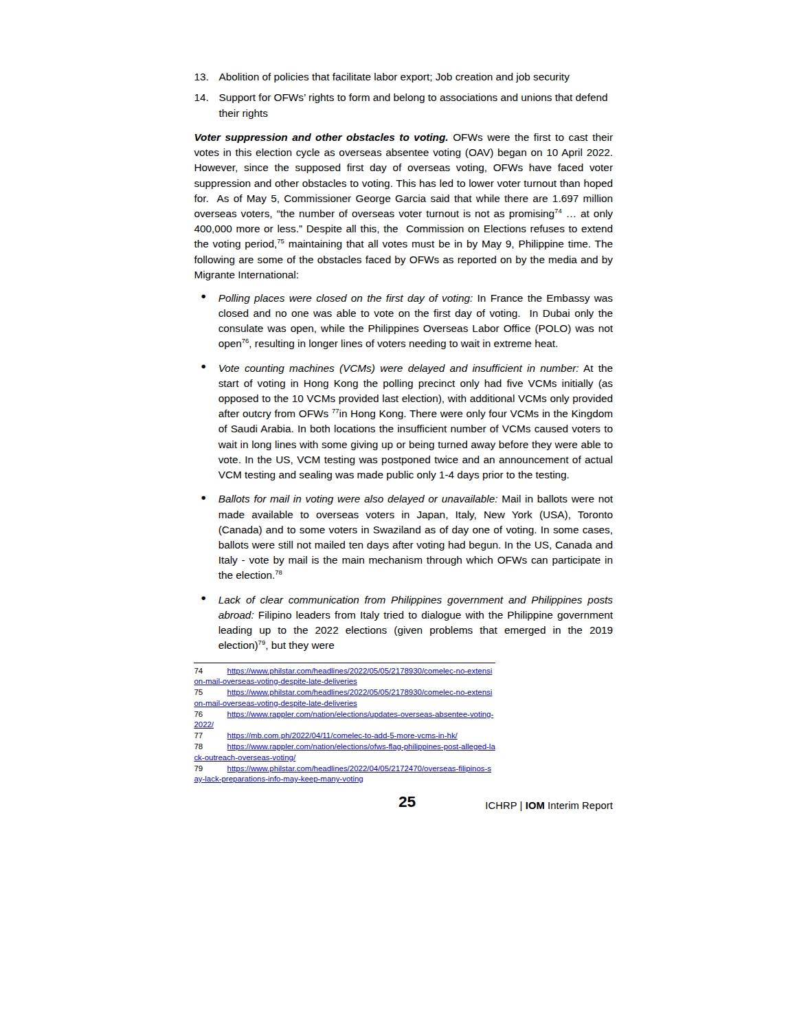13. Abolition of policies that facilitate labor export; Job creation and job security
14. Support for OFWs’ rights to form and belong to associations and unions that defend their rights
Voter suppression and other obstacles to voting. OFWs were the first to cast their votes in this election cycle as overseas absentee voting (OAV) began on 10 April 2022. However, since the supposed first day of overseas voting, OFWs have faced voter suppression and other obstacles to voting. This has led to lower voter turnout than hoped for. As of May 5, Commissioner George Garcia said that while there are 1.697 million overseas voters, “the number of overseas voter turnout is not as promising74 … at only 400,000 more or less.” Despite all this, the Commission on Elections refuses to extend the voting period,75 maintaining that all votes must be in by May 9, Philippine time. The following are some of the obstacles faced by OFWs as reported on by the media and by Migrante International:
Polling places were closed on the first day of voting: In France the Embassy was closed and no one was able to vote on the first day of voting. In Dubai only the consulate was open, while the Philippines Overseas Labor Office (POLO) was not open76, resulting in longer lines of voters needing to wait in extreme heat.
Vote counting machines (VCMs) were delayed and insufficient in number: At the start of voting in Hong Kong the polling precinct only had five VCMs initially (as opposed to the 10 VCMs provided last election), with additional VCMs only provided after outcry from OFWs 77in Hong Kong. There were only four VCMs in the Kingdom of Saudi Arabia. In both locations the insufficient number of VCMs caused voters to wait in long lines with some giving up or being turned away before they were able to vote. In the US, VCM testing was postponed twice and an announcement of actual VCM testing and sealing was made public only 1-4 days prior to the testing.
Ballots for mail in voting were also delayed or unavailable: Mail in ballots were not made available to overseas voters in Japan, Italy, New York (USA), Toronto (Canada) and to some voters in Swaziland as of day one of voting. In some cases, ballots were still not mailed ten days after voting had begun. In the US, Canada and Italy - vote by mail is the main mechanism through which OFWs can participate in the election.78
Lack of clear communication from Philippines government and Philippines posts abroad: Filipino leaders from Italy tried to dialogue with the Philippine government leading up to the 2022 elections (given problems that emerged in the 2019 election)79, but they were
74 https://www.philstar.com/headlines/2022/05/05/2178930/comelec-no-extension-mail-overseas-voting-despite-late-deliveries 75 https://www.philstar.com/headlines/2022/05/05/2178930/comelec-no-extension-mail-overseas-voting-despite-late-deliveries 76 https://www.rappler.com/nation/elections/updates-overseas-absentee-voting-2022/ 77 https://mb.com.ph/2022/04/11/comelec-to-add-5-more-vcms-in-hk/ 78 https://www.rappler.com/nation/elections/ofws-flag-philippines-post-alleged-lack-outreach-overseas-voting/ 79 https://www.philstar.com/headlines/2022/04/05/2172470/overseas-filipinos-say-lack-preparations-info-may-keep-many-voting
25
ICHRP | IOM Interim Report